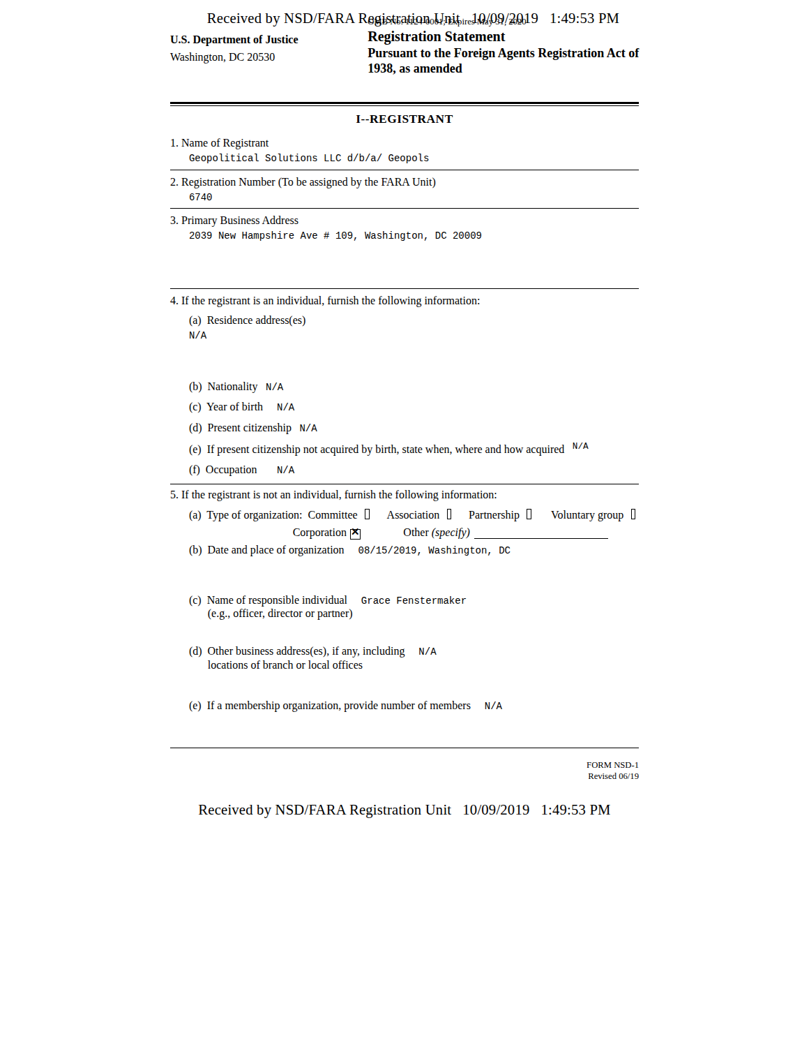Received by NSD/FARA Registration Unit 10/09/2019 1:49:53 PM
OMB No. 1124-0001; Expires May 31, 2020
U.S. Department of Justice Washington, DC 20530
Registration Statement Pursuant to the Foreign Agents Registration Act of
1938, as amended
I--REGISTRANT
1. Name of Registrant
Geopolitical Solutions LLC d/b/a/ Geopols
2. Registration Number (To be assigned by the FARA Unit)
6740
3. Primary Business Address
2039 New Hampshire Ave # 109, Washington, DC 20009
4. If the registrant is an individual, furnish the following information:
(a) Residence address(es)
N/A
(b) NationalityN/A
(c) Year of birth N/A
(d) Present citizenshipN/A
(e) If present citizenship not acquired by birth, state when, where and how acquiredN/A
(f) Occupation N/A
5. If the registrant is not an individual, furnish the following information:
(a) Type of organization: Committee Association Partnership Voluntary group
Corporation Other (specify)
(b) Date and place of organization 08/15/2019, Washington, DC
(c) Name of responsible individual Grace Fenstermaker
(e.g., officer, director or partner)
(d) Other business address(es), if any, including N/A
locations of branch or local offices
(e) If a membership organization, provide number of members N/A
FORM NSD-1
Revised 06/19
Received by NSD/FARA Registration Unit 10/09/2019 1:49:53 PM